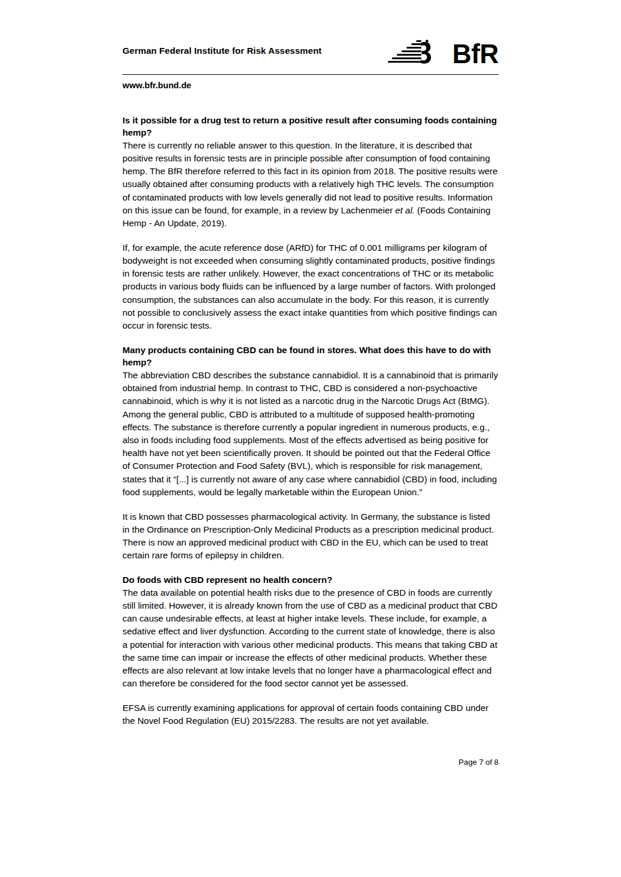German Federal Institute for Risk Assessment
BfR
www.bfr.bund.de
Is it possible for a drug test to return a positive result after consuming foods containing hemp?
There is currently no reliable answer to this question. In the literature, it is described that positive results in forensic tests are in principle possible after consumption of food containing hemp. The BfR therefore referred to this fact in its opinion from 2018. The positive results were usually obtained after consuming products with a relatively high THC levels. The consumption of contaminated products with low levels generally did not lead to positive results. Information on this issue can be found, for example, in a review by Lachenmeier et al. (Foods Containing Hemp - An Update, 2019).
If, for example, the acute reference dose (ARfD) for THC of 0.001 milligrams per kilogram of bodyweight is not exceeded when consuming slightly contaminated products, positive findings in forensic tests are rather unlikely. However, the exact concentrations of THC or its metabolic products in various body fluids can be influenced by a large number of factors. With prolonged consumption, the substances can also accumulate in the body. For this reason, it is currently not possible to conclusively assess the exact intake quantities from which positive findings can occur in forensic tests.
Many products containing CBD can be found in stores. What does this have to do with hemp?
The abbreviation CBD describes the substance cannabidiol. It is a cannabinoid that is primarily obtained from industrial hemp. In contrast to THC, CBD is considered a non-psychoactive cannabinoid, which is why it is not listed as a narcotic drug in the Narcotic Drugs Act (BtMG). Among the general public, CBD is attributed to a multitude of supposed health-promoting effects. The substance is therefore currently a popular ingredient in numerous products, e.g., also in foods including food supplements. Most of the effects advertised as being positive for health have not yet been scientifically proven. It should be pointed out that the Federal Office of Consumer Protection and Food Safety (BVL), which is responsible for risk management, states that it “[...] is currently not aware of any case where cannabidiol (CBD) in food, including food supplements, would be legally marketable within the European Union.”
It is known that CBD possesses pharmacological activity. In Germany, the substance is listed in the Ordinance on Prescription-Only Medicinal Products as a prescription medicinal product. There is now an approved medicinal product with CBD in the EU, which can be used to treat certain rare forms of epilepsy in children.
Do foods with CBD represent no health concern?
The data available on potential health risks due to the presence of CBD in foods are currently still limited. However, it is already known from the use of CBD as a medicinal product that CBD can cause undesirable effects, at least at higher intake levels. These include, for example, a sedative effect and liver dysfunction. According to the current state of knowledge, there is also a potential for interaction with various other medicinal products. This means that taking CBD at the same time can impair or increase the effects of other medicinal products. Whether these effects are also relevant at low intake levels that no longer have a pharmacological effect and can therefore be considered for the food sector cannot yet be assessed.
EFSA is currently examining applications for approval of certain foods containing CBD under the Novel Food Regulation (EU) 2015/2283. The results are not yet available.
Page 7 of 8